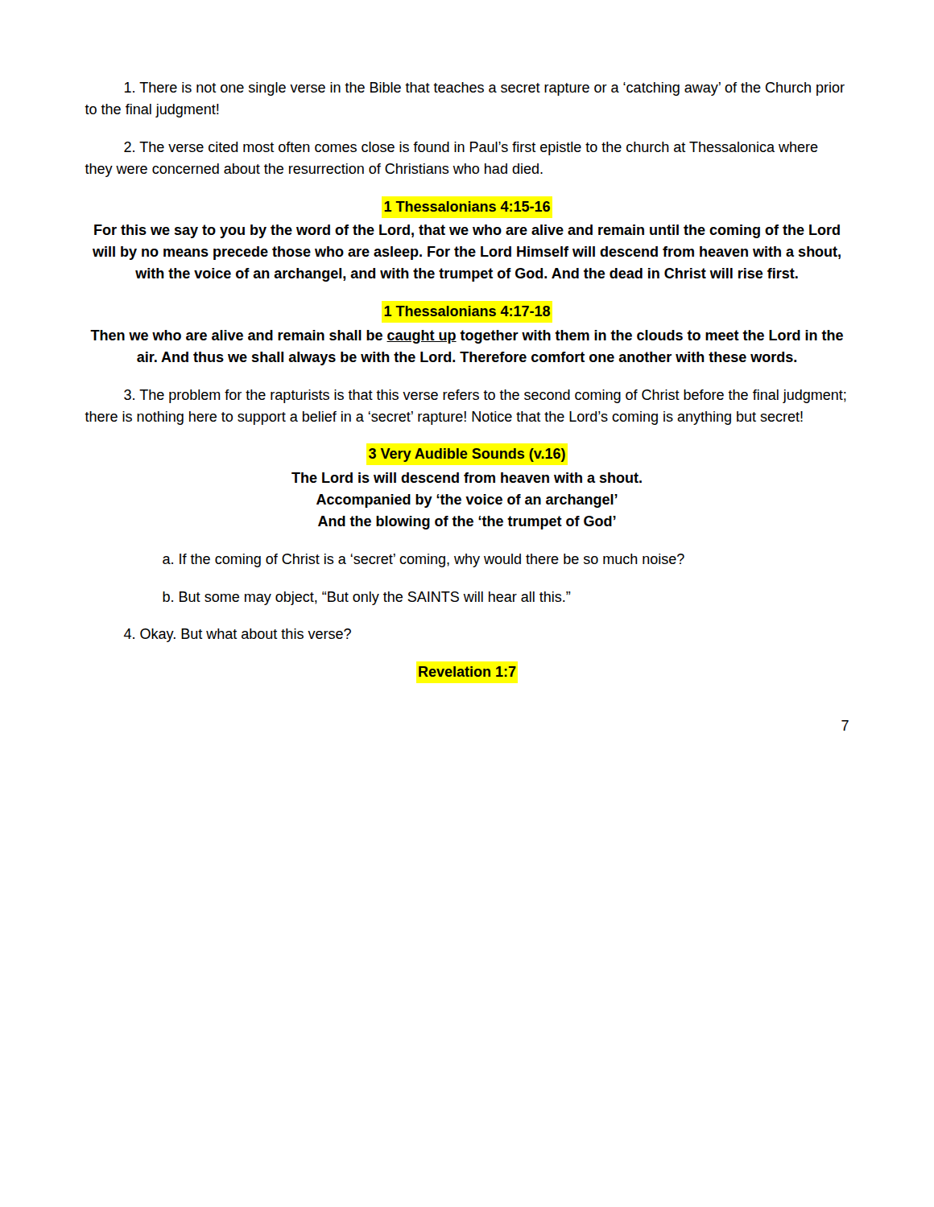1. There is not one single verse in the Bible that teaches a secret rapture or a ‘catching away’ of the Church prior to the final judgment!
2. The verse cited most often comes close is found in Paul’s first epistle to the church at Thessalonica where they were concerned about the resurrection of Christians who had died.
1 Thessalonians 4:15-16
For this we say to you by the word of the Lord, that we who are alive and remain until the coming of the Lord will by no means precede those who are asleep. For the Lord Himself will descend from heaven with a shout, with the voice of an archangel, and with the trumpet of God. And the dead in Christ will rise first.
1 Thessalonians 4:17-18
Then we who are alive and remain shall be caught up together with them in the clouds to meet the Lord in the air. And thus we shall always be with the Lord. Therefore comfort one another with these words.
3. The problem for the rapturists is that this verse refers to the second coming of Christ before the final judgment; there is nothing here to support a belief in a ‘secret’ rapture! Notice that the Lord’s coming is anything but secret!
3 Very Audible Sounds (v.16)
The Lord is will descend from heaven with a shout.
Accompanied by ‘the voice of an archangel’
And the blowing of the ‘the trumpet of God’
a. If the coming of Christ is a ‘secret’ coming, why would there be so much noise?
b. But some may object, “But only the SAINTS will hear all this.”
4. Okay. But what about this verse?
Revelation 1:7
7